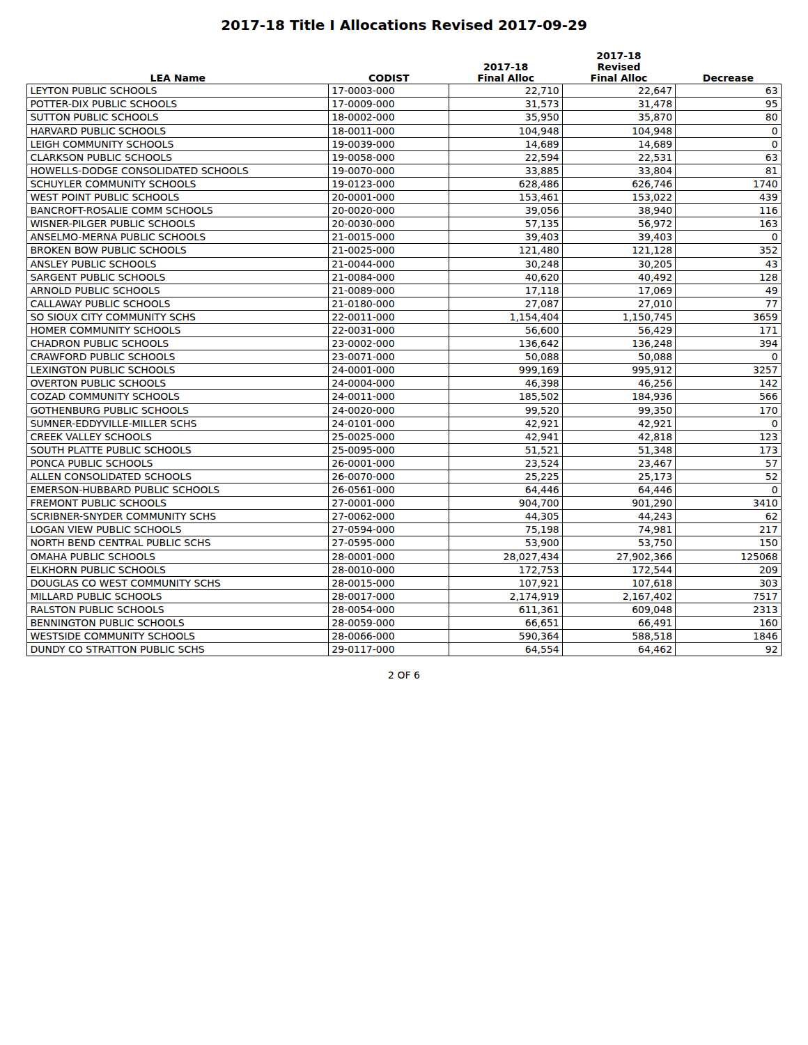2017-18 Title I Allocations Revised 2017-09-29
| | | | 2017-18 | |
| --- | --- | --- | --- | --- |
| | | 2017-18 | Revised | |
| LEA Name | CODIST | Final Alloc | Final Alloc | Decrease |
| LEYTON PUBLIC SCHOOLS | 17-0003-000 | 22,710 | 22,647 | 63 |
| POTTER-DIX PUBLIC SCHOOLS | 17-0009-000 | 31,573 | 31,478 | 95 |
| SUTTON PUBLIC SCHOOLS | 18-0002-000 | 35,950 | 35,870 | 80 |
| HARVARD PUBLIC SCHOOLS | 18-0011-000 | 104,948 | 104,948 | 0 |
| LEIGH COMMUNITY SCHOOLS | 19-0039-000 | 14,689 | 14,689 | 0 |
| CLARKSON PUBLIC SCHOOLS | 19-0058-000 | 22,594 | 22,531 | 63 |
| HOWELLS-DODGE CONSOLIDATED SCHOOLS | 19-0070-000 | 33,885 | 33,804 | 81 |
| SCHUYLER COMMUNITY SCHOOLS | 19-0123-000 | 628,486 | 626,746 | 1740 |
| WEST POINT PUBLIC SCHOOLS | 20-0001-000 | 153,461 | 153,022 | 439 |
| BANCROFT-ROSALIE COMM SCHOOLS | 20-0020-000 | 39,056 | 38,940 | 116 |
| WISNER-PILGER PUBLIC SCHOOLS | 20-0030-000 | 57,135 | 56,972 | 163 |
| ANSELMO-MERNA PUBLIC SCHOOLS | 21-0015-000 | 39,403 | 39,403 | 0 |
| BROKEN BOW PUBLIC SCHOOLS | 21-0025-000 | 121,480 | 121,128 | 352 |
| ANSLEY PUBLIC SCHOOLS | 21-0044-000 | 30,248 | 30,205 | 43 |
| SARGENT PUBLIC SCHOOLS | 21-0084-000 | 40,620 | 40,492 | 128 |
| ARNOLD PUBLIC SCHOOLS | 21-0089-000 | 17,118 | 17,069 | 49 |
| CALLAWAY PUBLIC SCHOOLS | 21-0180-000 | 27,087 | 27,010 | 77 |
| SO SIOUX CITY COMMUNITY SCHS | 22-0011-000 | 1,154,404 | 1,150,745 | 3659 |
| HOMER COMMUNITY SCHOOLS | 22-0031-000 | 56,600 | 56,429 | 171 |
| CHADRON PUBLIC SCHOOLS | 23-0002-000 | 136,642 | 136,248 | 394 |
| CRAWFORD PUBLIC SCHOOLS | 23-0071-000 | 50,088 | 50,088 | 0 |
| LEXINGTON PUBLIC SCHOOLS | 24-0001-000 | 999,169 | 995,912 | 3257 |
| OVERTON PUBLIC SCHOOLS | 24-0004-000 | 46,398 | 46,256 | 142 |
| COZAD COMMUNITY SCHOOLS | 24-0011-000 | 185,502 | 184,936 | 566 |
| GOTHENBURG PUBLIC SCHOOLS | 24-0020-000 | 99,520 | 99,350 | 170 |
| SUMNER-EDDYVILLE-MILLER SCHS | 24-0101-000 | 42,921 | 42,921 | 0 |
| CREEK VALLEY SCHOOLS | 25-0025-000 | 42,941 | 42,818 | 123 |
| SOUTH PLATTE PUBLIC SCHOOLS | 25-0095-000 | 51,521 | 51,348 | 173 |
| PONCA PUBLIC SCHOOLS | 26-0001-000 | 23,524 | 23,467 | 57 |
| ALLEN CONSOLIDATED SCHOOLS | 26-0070-000 | 25,225 | 25,173 | 52 |
| EMERSON-HUBBARD PUBLIC SCHOOLS | 26-0561-000 | 64,446 | 64,446 | 0 |
| FREMONT PUBLIC SCHOOLS | 27-0001-000 | 904,700 | 901,290 | 3410 |
| SCRIBNER-SNYDER COMMUNITY SCHS | 27-0062-000 | 44,305 | 44,243 | 62 |
| LOGAN VIEW PUBLIC SCHOOLS | 27-0594-000 | 75,198 | 74,981 | 217 |
| NORTH BEND CENTRAL PUBLIC SCHS | 27-0595-000 | 53,900 | 53,750 | 150 |
| OMAHA PUBLIC SCHOOLS | 28-0001-000 | 28,027,434 | 27,902,366 | 125068 |
| ELKHORN PUBLIC SCHOOLS | 28-0010-000 | 172,753 | 172,544 | 209 |
| DOUGLAS CO WEST COMMUNITY SCHS | 28-0015-000 | 107,921 | 107,618 | 303 |
| MILLARD PUBLIC SCHOOLS | 28-0017-000 | 2,174,919 | 2,167,402 | 7517 |
| RALSTON PUBLIC SCHOOLS | 28-0054-000 | 611,361 | 609,048 | 2313 |
| BENNINGTON PUBLIC SCHOOLS | 28-0059-000 | 66,651 | 66,491 | 160 |
| WESTSIDE COMMUNITY SCHOOLS | 28-0066-000 | 590,364 | 588,518 | 1846 |
| DUNDY CO STRATTON PUBLIC SCHS | 29-0117-000 | 64,554 | 64,462 | 92 |
2 OF 6